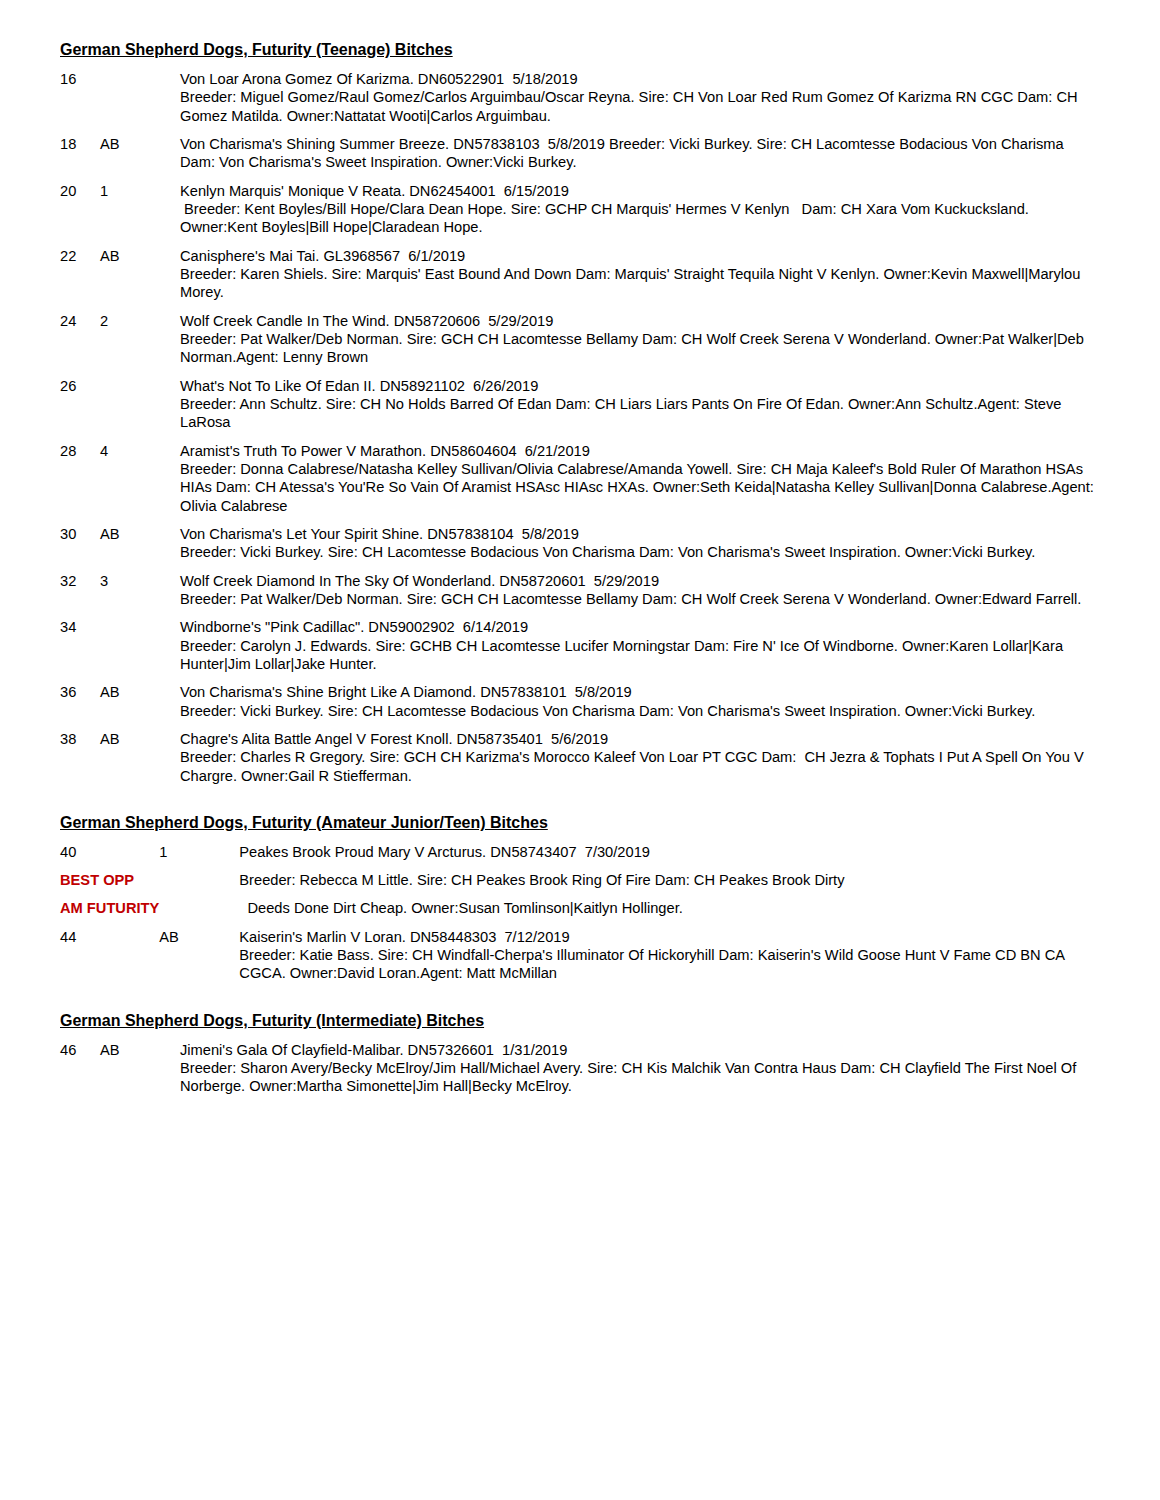German Shepherd Dogs, Futurity (Teenage) Bitches
| 16 | | Von Loar Arona Gomez Of Karizma. DN60522901 5/18/2019 Breeder: Miguel Gomez/Raul Gomez/Carlos Arguimbau/Oscar Reyna. Sire: CH Von Loar Red Rum Gomez Of Karizma RN CGC Dam: CH Gomez Matilda. Owner:Nattatat Wooti/Carlos Arguimbau. |
| 18 | AB | Von Charisma's Shining Summer Breeze. DN57838103 5/8/2019 Breeder: Vicki Burkey. Sire: CH Lacomtesse Bodacious Von Charisma Dam: Von Charisma's Sweet Inspiration. Owner:Vicki Burkey. |
| 20 | 1 | Kenlyn Marquis' Monique V Reata. DN62454001 6/15/2019 Breeder: Kent Boyles/Bill Hope/Clara Dean Hope. Sire: GCHP CH Marquis' Hermes V Kenlyn Dam: CH Xara Vom Kuckucksland. Owner:Kent Boyles/Bill Hope/Claradean Hope. |
| 22 | AB | Canisphere's Mai Tai. GL3968567 6/1/2019 Breeder: Karen Shiels. Sire: Marquis' East Bound And Down Dam: Marquis' Straight Tequila Night V Kenlyn. Owner:Kevin Maxwell/Marylou Morey. |
| 24 | 2 | Wolf Creek Candle In The Wind. DN58720606 5/29/2019 Breeder: Pat Walker/Deb Norman. Sire: GCH CH Lacomtesse Bellamy Dam: CH Wolf Creek Serena V Wonderland. Owner:Pat Walker/Deb Norman.Agent: Lenny Brown |
| 26 | | What's Not To Like Of Edan II. DN58921102 6/26/2019 Breeder: Ann Schultz. Sire: CH No Holds Barred Of Edan Dam: CH Liars Liars Pants On Fire Of Edan. Owner:Ann Schultz.Agent: Steve LaRosa |
| 28 | 4 | Aramist's Truth To Power V Marathon. DN58604604 6/21/2019 Breeder: Donna Calabrese/Natasha Kelley Sullivan/Olivia Calabrese/Amanda Yowell. Sire: CH Maja Kaleef's Bold Ruler Of Marathon HSAs HIAs Dam: CH Atessa's You'Re So Vain Of Aramist HSAsc HIAsc HXAs. Owner:Seth Keida/Natasha Kelley Sullivan/Donna Calabrese.Agent: Olivia Calabrese |
| 30 | AB | Von Charisma's Let Your Spirit Shine. DN57838104 5/8/2019 Breeder: Vicki Burkey. Sire: CH Lacomtesse Bodacious Von Charisma Dam: Von Charisma's Sweet Inspiration. Owner:Vicki Burkey. |
| 32 | 3 | Wolf Creek Diamond In The Sky Of Wonderland. DN58720601 5/29/2019 Breeder: Pat Walker/Deb Norman. Sire: GCH CH Lacomtesse Bellamy Dam: CH Wolf Creek Serena V Wonderland. Owner:Edward Farrell. |
| 34 | | Windborne's "Pink Cadillac". DN59002902 6/14/2019 Breeder: Carolyn J. Edwards. Sire: GCHB CH Lacomtesse Lucifer Morningstar Dam: Fire N' Ice Of Windborne. Owner:Karen Lollar/Kara Hunter/Jim Lollar/Jake Hunter. |
| 36 | AB | Von Charisma's Shine Bright Like A Diamond. DN57838101 5/8/2019 Breeder: Vicki Burkey. Sire: CH Lacomtesse Bodacious Von Charisma Dam: Von Charisma's Sweet Inspiration. Owner:Vicki Burkey. |
| 38 | AB | Chagre's Alita Battle Angel V Forest Knoll. DN58735401 5/6/2019 Breeder: Charles R Gregory. Sire: GCH CH Karizma's Morocco Kaleef Von Loar PT CGC Dam: CH Jezra & Tophats I Put A Spell On You V Chargre. Owner:Gail R Stiefferman. |
German Shepherd Dogs, Futurity (Amateur Junior/Teen) Bitches
| 40 | 1 | Peakes Brook Proud Mary V Arcturus. DN58743407 7/30/2019 |
| BEST OPP | | Breeder: Rebecca M Little. Sire: CH Peakes Brook Ring Of Fire Dam: CH Peakes Brook Dirty |
| AM FUTURITY | | Deeds Done Dirt Cheap. Owner:Susan Tomlinson/Kaitlyn Hollinger. |
| 44 | AB | Kaiserin's Marlin V Loran. DN58448303 7/12/2019 Breeder: Katie Bass. Sire: CH Windfall-Cherpa's Illuminator Of Hickoryhill Dam: Kaiserin's Wild Goose Hunt V Fame CD BN CA CGCA. Owner:David Loran.Agent: Matt McMillan |
German Shepherd Dogs, Futurity (Intermediate) Bitches
| 46 | AB | Jimeni's Gala Of Clayfield-Malibar. DN57326601 1/31/2019 Breeder: Sharon Avery/Becky McElroy/Jim Hall/Michael Avery. Sire: CH Kis Malchik Van Contra Haus Dam: CH Clayfield The First Noel Of Norberge. Owner:Martha Simonette/Jim Hall/Becky McElroy. |